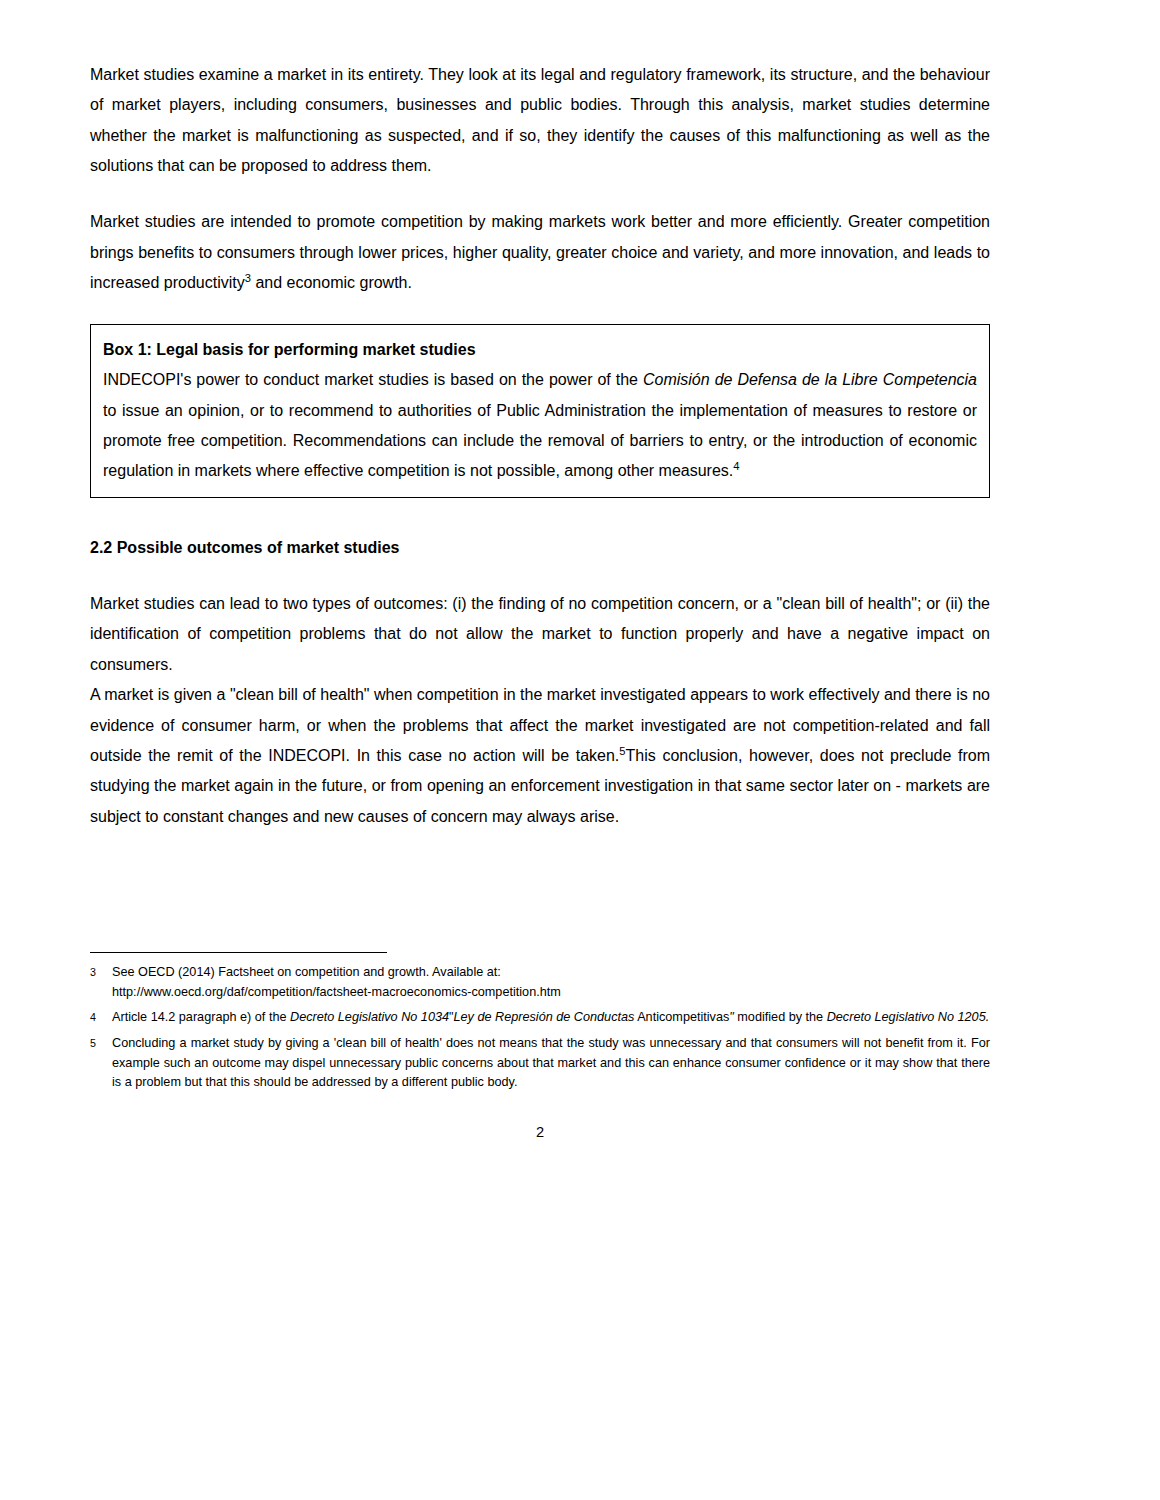Market studies examine a market in its entirety. They look at its legal and regulatory framework, its structure, and the behaviour of market players, including consumers, businesses and public bodies. Through this analysis, market studies determine whether the market is malfunctioning as suspected, and if so, they identify the causes of this malfunctioning as well as the solutions that can be proposed to address them.
Market studies are intended to promote competition by making markets work better and more efficiently. Greater competition brings benefits to consumers through lower prices, higher quality, greater choice and variety, and more innovation, and leads to increased productivity3 and economic growth.
Box 1: Legal basis for performing market studies
INDECOPI's power to conduct market studies is based on the power of the Comisión de Defensa de la Libre Competencia to issue an opinion, or to recommend to authorities of Public Administration the implementation of measures to restore or promote free competition. Recommendations can include the removal of barriers to entry, or the introduction of economic regulation in markets where effective competition is not possible, among other measures.4
2.2 Possible outcomes of market studies
Market studies can lead to two types of outcomes: (i) the finding of no competition concern, or a "clean bill of health"; or (ii) the identification of competition problems that do not allow the market to function properly and have a negative impact on consumers.
A market is given a "clean bill of health" when competition in the market investigated appears to work effectively and there is no evidence of consumer harm, or when the problems that affect the market investigated are not competition-related and fall outside the remit of the INDECOPI. In this case no action will be taken.5This conclusion, however, does not preclude from studying the market again in the future, or from opening an enforcement investigation in that same sector later on - markets are subject to constant changes and new causes of concern may always arise.
3
See OECD (2014) Factsheet on competition and growth. Available at: http://www.oecd.org/daf/competition/factsheet-macroeconomics-competition.htm
4
Article 14.2 paragraph e) of the Decreto Legislativo No 1034"Ley de Represión de Conductas Anticompetitivas" modified by the Decreto Legislativo No 1205.
5
Concluding a market study by giving a 'clean bill of health' does not means that the study was unnecessary and that consumers will not benefit from it. For example such an outcome may dispel unnecessary public concerns about that market and this can enhance consumer confidence or it may show that there is a problem but that this should be addressed by a different public body.
2